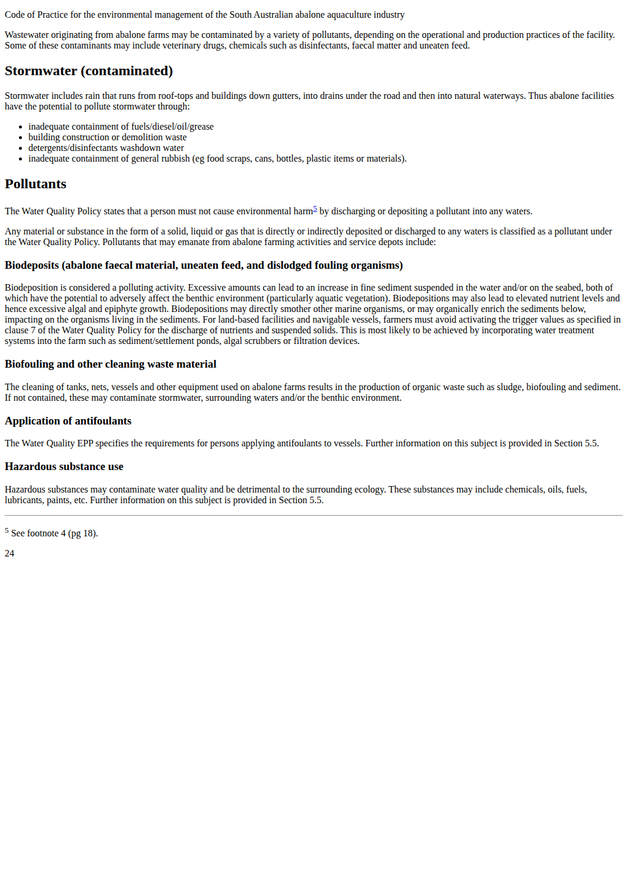Code of Practice for the environmental management of the South Australian abalone aquaculture industry
Wastewater originating from abalone farms may be contaminated by a variety of pollutants, depending on the operational and production practices of the facility. Some of these contaminants may include veterinary drugs, chemicals such as disinfectants, faecal matter and uneaten feed.
Stormwater (contaminated)
Stormwater includes rain that runs from roof-tops and buildings down gutters, into drains under the road and then into natural waterways. Thus abalone facilities have the potential to pollute stormwater through:
inadequate containment of fuels/diesel/oil/grease
building construction or demolition waste
detergents/disinfectants washdown water
inadequate containment of general rubbish (eg food scraps, cans, bottles, plastic items or materials).
Pollutants
The Water Quality Policy states that a person must not cause environmental harm5 by discharging or depositing a pollutant into any waters.
Any material or substance in the form of a solid, liquid or gas that is directly or indirectly deposited or discharged to any waters is classified as a pollutant under the Water Quality Policy. Pollutants that may emanate from abalone farming activities and service depots include:
Biodeposits (abalone faecal material, uneaten feed, and dislodged fouling organisms)
Biodeposition is considered a polluting activity. Excessive amounts can lead to an increase in fine sediment suspended in the water and/or on the seabed, both of which have the potential to adversely affect the benthic environment (particularly aquatic vegetation). Biodepositions may also lead to elevated nutrient levels and hence excessive algal and epiphyte growth. Biodepositions may directly smother other marine organisms, or may organically enrich the sediments below, impacting on the organisms living in the sediments. For land-based facilities and navigable vessels, farmers must avoid activating the trigger values as specified in clause 7 of the Water Quality Policy for the discharge of nutrients and suspended solids. This is most likely to be achieved by incorporating water treatment systems into the farm such as sediment/settlement ponds, algal scrubbers or filtration devices.
Biofouling and other cleaning waste material
The cleaning of tanks, nets, vessels and other equipment used on abalone farms results in the production of organic waste such as sludge, biofouling and sediment. If not contained, these may contaminate stormwater, surrounding waters and/or the benthic environment.
Application of antifoulants
The Water Quality EPP specifies the requirements for persons applying antifoulants to vessels. Further information on this subject is provided in Section 5.5.
Hazardous substance use
Hazardous substances may contaminate water quality and be detrimental to the surrounding ecology. These substances may include chemicals, oils, fuels, lubricants, paints, etc. Further information on this subject is provided in Section 5.5.
5 See footnote 4 (pg 18).
24